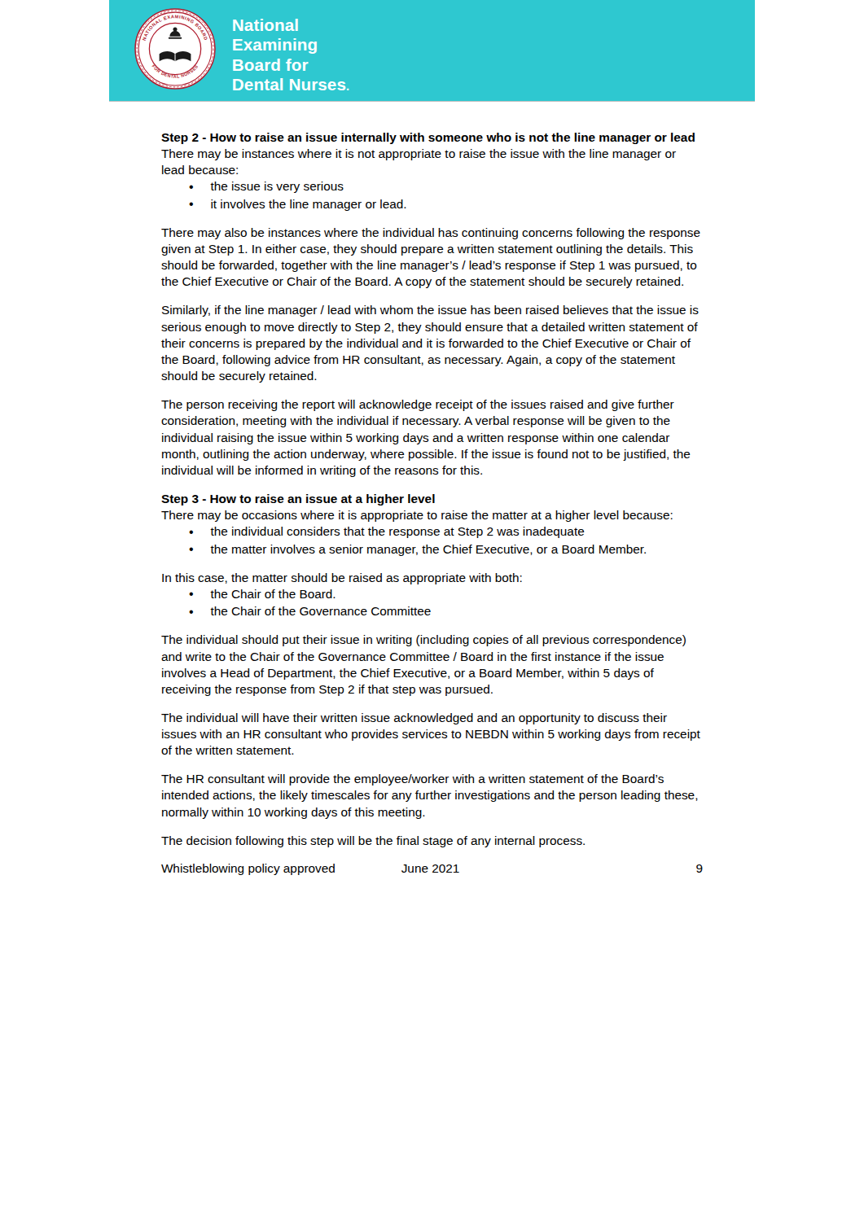NATIONAL EXAMINING BOARD FOR DENTAL NURSES
National
Examining
Board for
Dental Nurses.
Step 2 - How to raise an issue internally with someone who is not the line manager or lead
There may be instances where it is not appropriate to raise the issue with the line manager or lead because:
the issue is very serious
it involves the line manager or lead.
There may also be instances where the individual has continuing concerns following the response given at Step 1. In either case, they should prepare a written statement outlining the details. This should be forwarded, together with the line manager’s / lead’s response if Step 1 was pursued, to the Chief Executive or Chair of the Board. A copy of the statement should be securely retained.
Similarly, if the line manager / lead with whom the issue has been raised believes that the issue is serious enough to move directly to Step 2, they should ensure that a detailed written statement of their concerns is prepared by the individual and it is forwarded to the Chief Executive or Chair of the Board, following advice from HR consultant, as necessary. Again, a copy of the statement should be securely retained.
The person receiving the report will acknowledge receipt of the issues raised and give further consideration, meeting with the individual if necessary. A verbal response will be given to the individual raising the issue within 5 working days and a written response within one calendar month, outlining the action underway, where possible. If the issue is found not to be justified, the individual will be informed in writing of the reasons for this.
Step 3 - How to raise an issue at a higher level
There may be occasions where it is appropriate to raise the matter at a higher level because:
the individual considers that the response at Step 2 was inadequate
the matter involves a senior manager, the Chief Executive, or a Board Member.
In this case, the matter should be raised as appropriate with both:
the Chair of the Board.
the Chair of the Governance Committee
The individual should put their issue in writing (including copies of all previous correspondence) and write to the Chair of the Governance Committee / Board in the first instance if the issue involves a Head of Department, the Chief Executive, or a Board Member, within 5 days of receiving the response from Step 2 if that step was pursued.
The individual will have their written issue acknowledged and an opportunity to discuss their issues with an HR consultant who provides services to NEBDN within 5 working days from receipt of the written statement.
The HR consultant will provide the employee/worker with a written statement of the Board’s intended actions, the likely timescales for any further investigations and the person leading these, normally within 10 working days of this meeting.
The decision following this step will be the final stage of any internal process.
Whistleblowing policy approved
June 2021
9